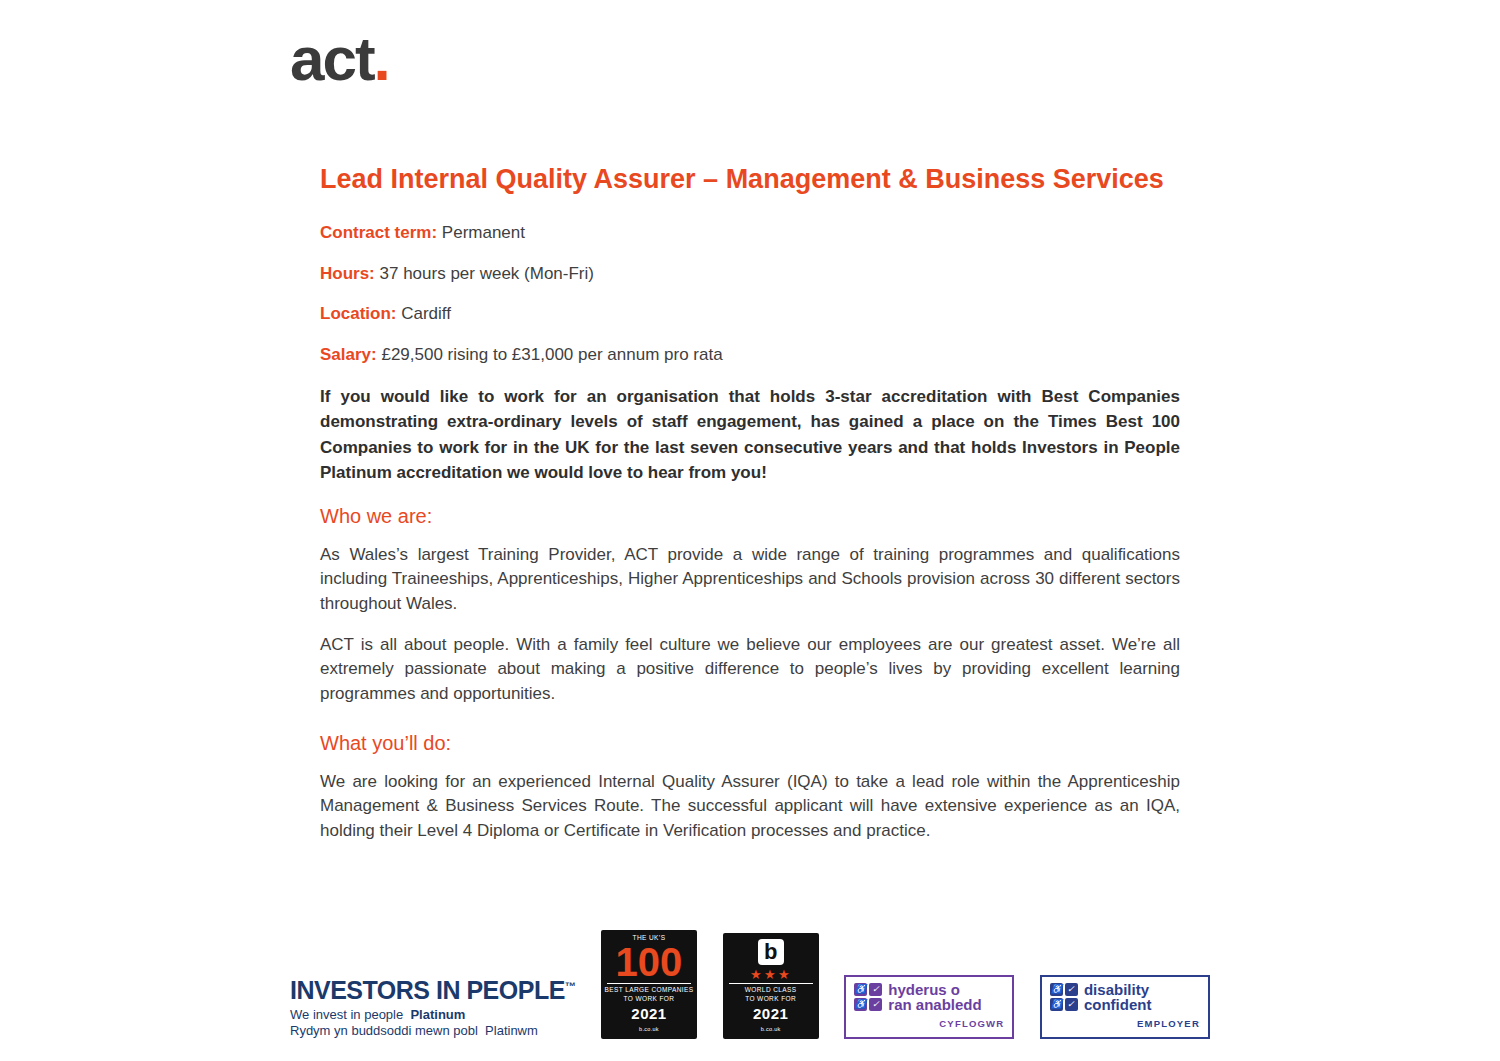act.
Lead Internal Quality Assurer – Management & Business Services
Contract term: Permanent
Hours: 37 hours per week (Mon-Fri)
Location: Cardiff
Salary: £29,500 rising to £31,000 per annum pro rata
If you would like to work for an organisation that holds 3-star accreditation with Best Companies demonstrating extra-ordinary levels of staff engagement, has gained a place on the Times Best 100 Companies to work for in the UK for the last seven consecutive years and that holds Investors in People Platinum accreditation we would love to hear from you!
Who we are:
As Wales’s largest Training Provider, ACT provide a wide range of training programmes and qualifications including Traineeships, Apprenticeships, Higher Apprenticeships and Schools provision across 30 different sectors throughout Wales.
ACT is all about people. With a family feel culture we believe our employees are our greatest asset. We’re all extremely passionate about making a positive difference to people’s lives by providing excellent learning programmes and opportunities.
What you’ll do:
We are looking for an experienced Internal Quality Assurer (IQA) to take a lead role within the Apprenticeship Management & Business Services Route. The successful applicant will have extensive experience as an IQA, holding their Level 4 Diploma or Certificate in Verification processes and practice.
INVESTORS IN PEOPLE™
We invest in people Platinum
Rydym yn buddsoddi mewn pobl Platinwm
The UK’s
100
Best Large Companies
to work for
2021
b.co.uk
b
★★★
World Class
to work for
2021
b.co.uk
♿✓ ♿✓
hyderus o
ran anabledd
CYFLOGWR
♿✓ ♿✓
disability
confident
EMPLOYER